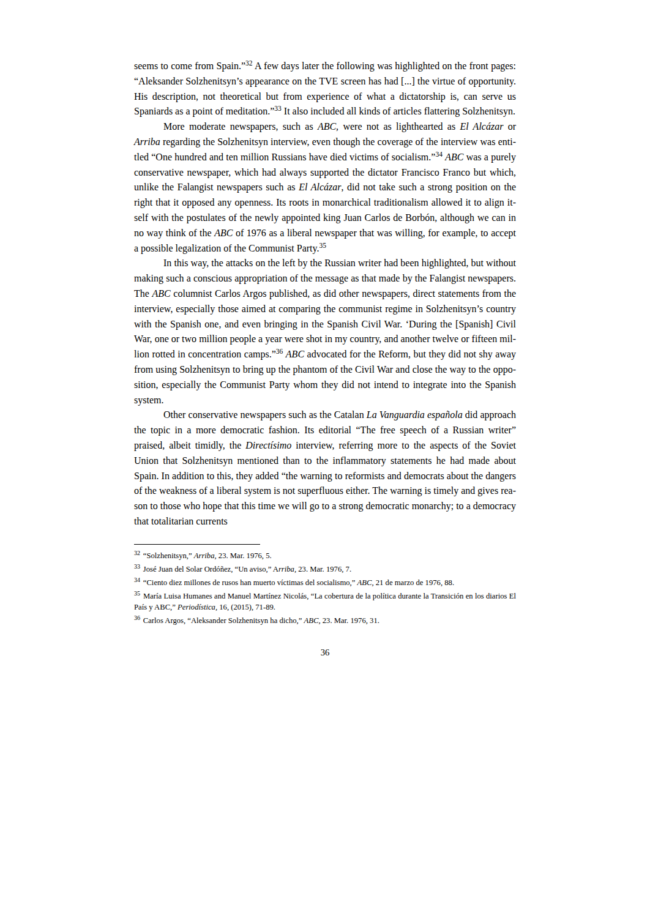seems to come from Spain.”32 A few days later the following was highlighted on the front pages: “Aleksander Solzhenitsyn’s appearance on the TVE screen has had [...] the virtue of opportunity. His description, not theoretical but from experience of what a dictatorship is, can serve us Spaniards as a point of meditation.”33 It also included all kinds of articles flattering Solzhenitsyn.
More moderate newspapers, such as ABC, were not as lighthearted as El Alcázar or Arriba regarding the Solzhenitsyn interview, even though the coverage of the interview was entitled “One hundred and ten million Russians have died victims of socialism.”34 ABC was a purely conservative newspaper, which had always supported the dictator Francisco Franco but which, unlike the Falangist newspapers such as El Alcázar, did not take such a strong position on the right that it opposed any openness. Its roots in monarchical traditionalism allowed it to align itself with the postulates of the newly appointed king Juan Carlos de Borbón, although we can in no way think of the ABC of 1976 as a liberal newspaper that was willing, for example, to accept a possible legalization of the Communist Party.35
In this way, the attacks on the left by the Russian writer had been highlighted, but without making such a conscious appropriation of the message as that made by the Falangist newspapers. The ABC columnist Carlos Argos published, as did other newspapers, direct statements from the interview, especially those aimed at comparing the communist regime in Solzhenitsyn’s country with the Spanish one, and even bringing in the Spanish Civil War. ‘During the [Spanish] Civil War, one or two million people a year were shot in my country, and another twelve or fifteen million rotted in concentration camps.”36 ABC advocated for the Reform, but they did not shy away from using Solzhenitsyn to bring up the phantom of the Civil War and close the way to the opposition, especially the Communist Party whom they did not intend to integrate into the Spanish system.
Other conservative newspapers such as the Catalan La Vanguardia española did approach the topic in a more democratic fashion. Its editorial “The free speech of a Russian writer” praised, albeit timidly, the Directísimo interview, referring more to the aspects of the Soviet Union that Solzhenitsyn mentioned than to the inflammatory statements he had made about Spain. In addition to this, they added “the warning to reformists and democrats about the dangers of the weakness of a liberal system is not superfluous either. The warning is timely and gives reason to those who hope that this time we will go to a strong democratic monarchy; to a democracy that totalitarian currents
32 “Solzhenitsyn,” Arriba, 23. Mar. 1976, 5.
33 José Juan del Solar Ordóñez, “Un aviso,” Arriba, 23. Mar. 1976, 7.
34 “Ciento diez millones de rusos han muerto víctimas del socialismo,” ABC, 21 de marzo de 1976, 88.
35 María Luisa Humanes and Manuel Martínez Nicolás, “La cobertura de la política durante la Transición en los diarios El País y ABC,” Periodística, 16, (2015), 71-89.
36 Carlos Argos, “Aleksander Solzhenitsyn ha dicho,” ABC, 23. Mar. 1976, 31.
36